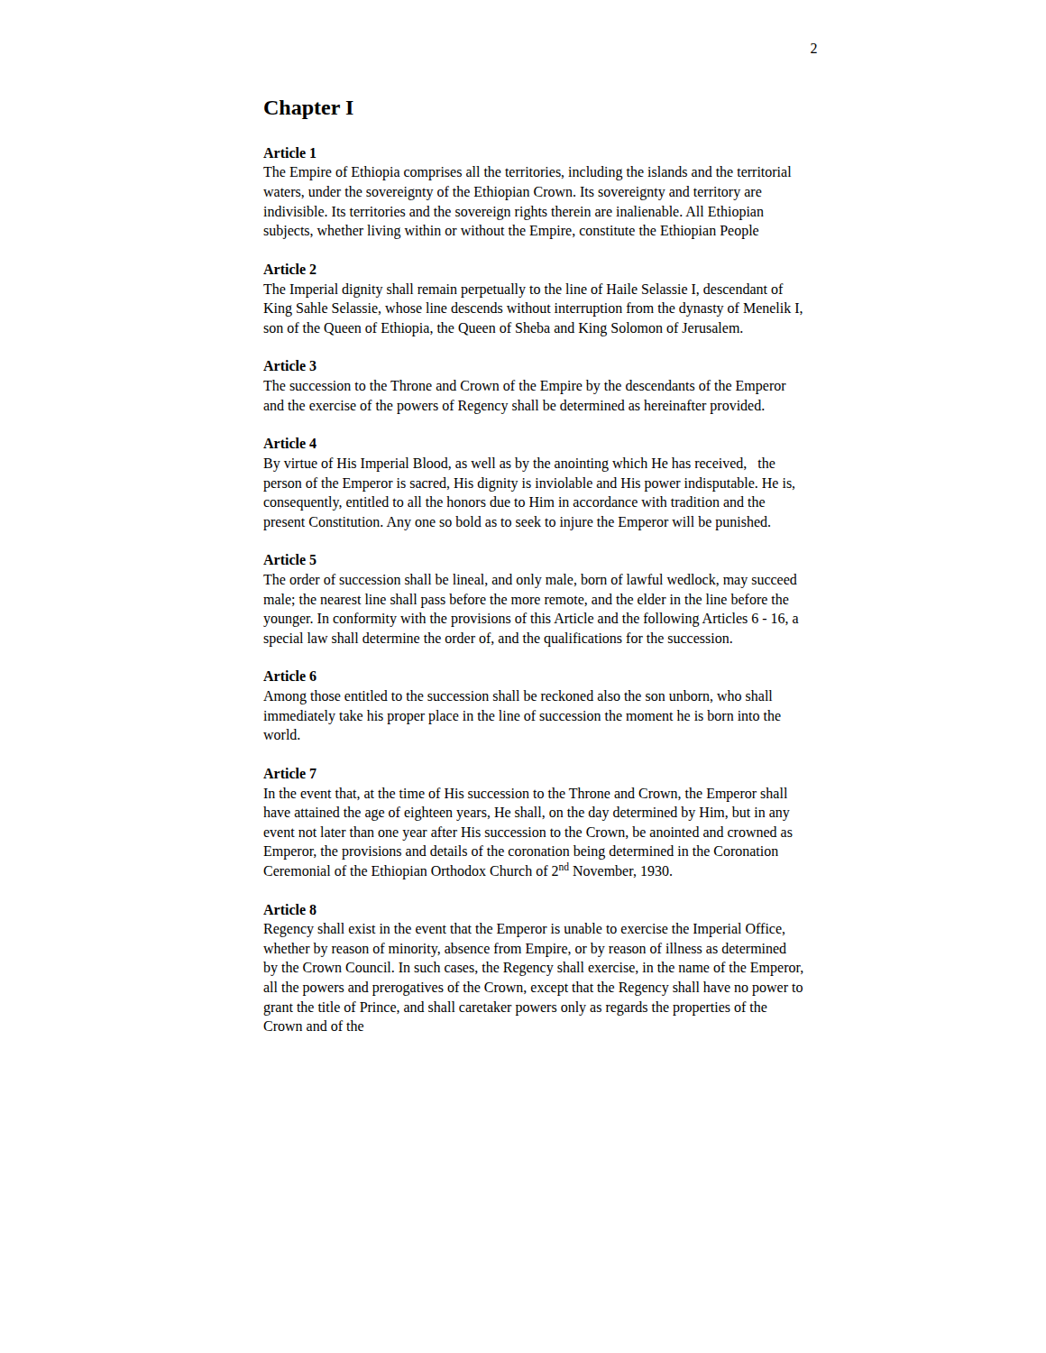2
Chapter I
Article 1
The Empire of Ethiopia comprises all the territories, including the islands and the territorial waters, under the sovereignty of the Ethiopian Crown. Its sovereignty and territory are indivisible. Its territories and the sovereign rights therein are inalienable. All Ethiopian subjects, whether living within or without the Empire, constitute the Ethiopian People
Article 2
The Imperial dignity shall remain perpetually to the line of Haile Selassie I, descendant of King Sahle Selassie, whose line descends without interruption from the dynasty of Menelik I, son of the Queen of Ethiopia, the Queen of Sheba and King Solomon of Jerusalem.
Article 3
The succession to the Throne and Crown of the Empire by the descendants of the Emperor and the exercise of the powers of Regency shall be determined as hereinafter provided.
Article 4
By virtue of His Imperial Blood, as well as by the anointing which He has received, the person of the Emperor is sacred, His dignity is inviolable and His power indisputable. He is, consequently, entitled to all the honors due to Him in accordance with tradition and the present Constitution. Any one so bold as to seek to injure the Emperor will be punished.
Article 5
The order of succession shall be lineal, and only male, born of lawful wedlock, may succeed male; the nearest line shall pass before the more remote, and the elder in the line before the younger. In conformity with the provisions of this Article and the following Articles 6 - 16, a special law shall determine the order of, and the qualifications for the succession.
Article 6
Among those entitled to the succession shall be reckoned also the son unborn, who shall immediately take his proper place in the line of succession the moment he is born into the world.
Article 7
In the event that, at the time of His succession to the Throne and Crown, the Emperor shall have attained the age of eighteen years, He shall, on the day determined by Him, but in any event not later than one year after His succession to the Crown, be anointed and crowned as Emperor, the provisions and details of the coronation being determined in the Coronation Ceremonial of the Ethiopian Orthodox Church of 2nd November, 1930.
Article 8
Regency shall exist in the event that the Emperor is unable to exercise the Imperial Office, whether by reason of minority, absence from Empire, or by reason of illness as determined by the Crown Council. In such cases, the Regency shall exercise, in the name of the Emperor, all the powers and prerogatives of the Crown, except that the Regency shall have no power to grant the title of Prince, and shall caretaker powers only as regards the properties of the Crown and of the